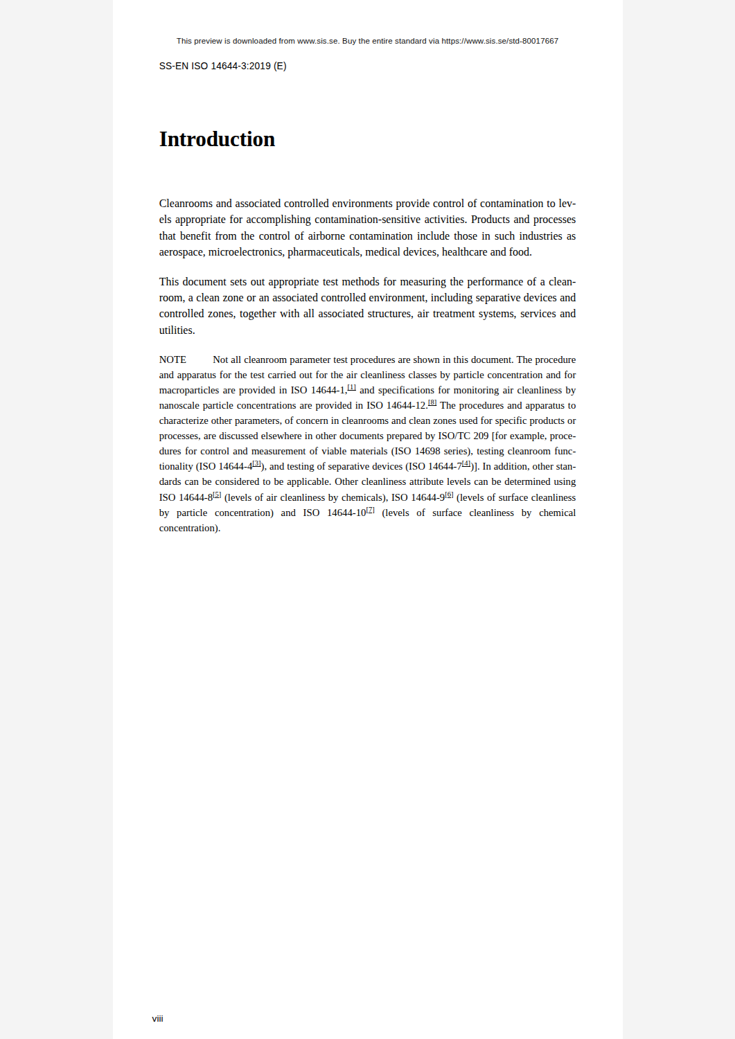This preview is downloaded from www.sis.se. Buy the entire standard via https://www.sis.se/std-80017667
SS-EN ISO 14644-3:2019 (E)
Introduction
Cleanrooms and associated controlled environments provide control of contamination to levels appropriate for accomplishing contamination-sensitive activities. Products and processes that benefit from the control of airborne contamination include those in such industries as aerospace, microelectronics, pharmaceuticals, medical devices, healthcare and food.
This document sets out appropriate test methods for measuring the performance of a cleanroom, a clean zone or an associated controlled environment, including separative devices and controlled zones, together with all associated structures, air treatment systems, services and utilities.
NOTENot all cleanroom parameter test procedures are shown in this document. The procedure and apparatus for the test carried out for the air cleanliness classes by particle concentration and for macroparticles are provided in ISO 14644-1,[1] and specifications for monitoring air cleanliness by nanoscale particle concentrations are provided in ISO 14644-12.[8] The procedures and apparatus to characterize other parameters, of concern in cleanrooms and clean zones used for specific products or processes, are discussed elsewhere in other documents prepared by ISO/TC 209 [for example, procedures for control and measurement of viable materials (ISO 14698 series), testing cleanroom functionality (ISO 14644-4[3]), and testing of separative devices (ISO 14644-7[4])]. In addition, other standards can be considered to be applicable. Other cleanliness attribute levels can be determined using ISO 14644-8[5] (levels of air cleanliness by chemicals), ISO 14644-9[6] (levels of surface cleanliness by particle concentration) and ISO 14644-10[7] (levels of surface cleanliness by chemical concentration).
viii